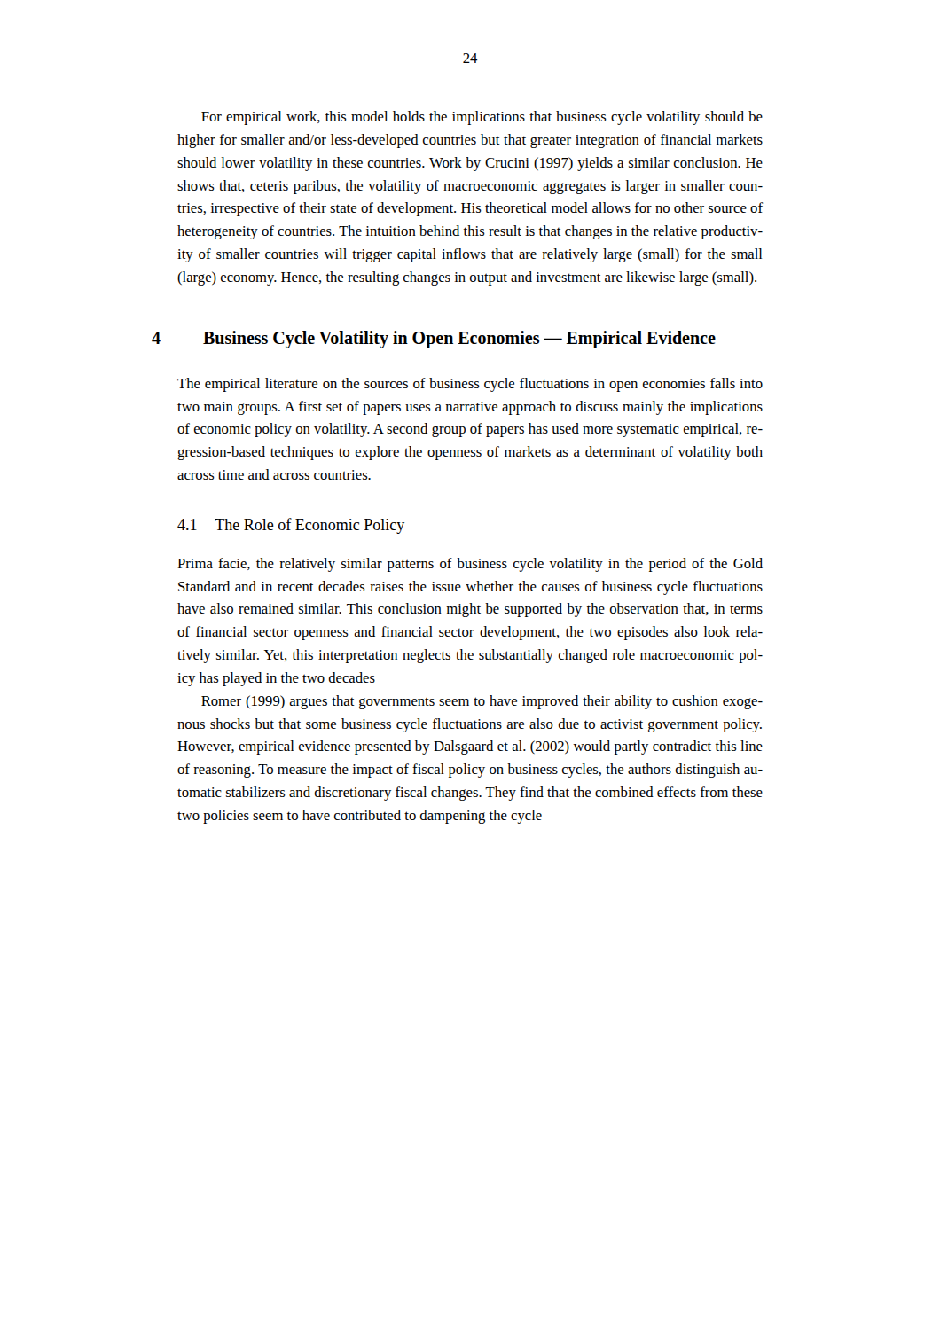24
For empirical work, this model holds the implications that business cycle volatility should be higher for smaller and/or less-developed countries but that greater integration of financial markets should lower volatility in these countries. Work by Crucini (1997) yields a similar conclusion. He shows that, ceteris paribus, the volatility of macroeconomic aggregates is larger in smaller countries, irrespective of their state of development. His theoretical model allows for no other source of heterogeneity of countries. The intuition behind this result is that changes in the relative productivity of smaller countries will trigger capital inflows that are relatively large (small) for the small (large) economy. Hence, the resulting changes in output and investment are likewise large (small).
4 Business Cycle Volatility in Open Economies — Empirical Evidence
The empirical literature on the sources of business cycle fluctuations in open economies falls into two main groups. A first set of papers uses a narrative approach to discuss mainly the implications of economic policy on volatility. A second group of papers has used more systematic empirical, regression-based techniques to explore the openness of markets as a determinant of volatility both across time and across countries.
4.1 The Role of Economic Policy
Prima facie, the relatively similar patterns of business cycle volatility in the period of the Gold Standard and in recent decades raises the issue whether the causes of business cycle fluctuations have also remained similar. This conclusion might be supported by the observation that, in terms of financial sector openness and financial sector development, the two episodes also look relatively similar. Yet, this interpretation neglects the substantially changed role macroeconomic policy has played in the two decades
Romer (1999) argues that governments seem to have improved their ability to cushion exogenous shocks but that some business cycle fluctuations are also due to activist government policy. However, empirical evidence presented by Dalsgaard et al. (2002) would partly contradict this line of reasoning. To measure the impact of fiscal policy on business cycles, the authors distinguish automatic stabilizers and discretionary fiscal changes. They find that the combined effects from these two policies seem to have contributed to dampening the cycle